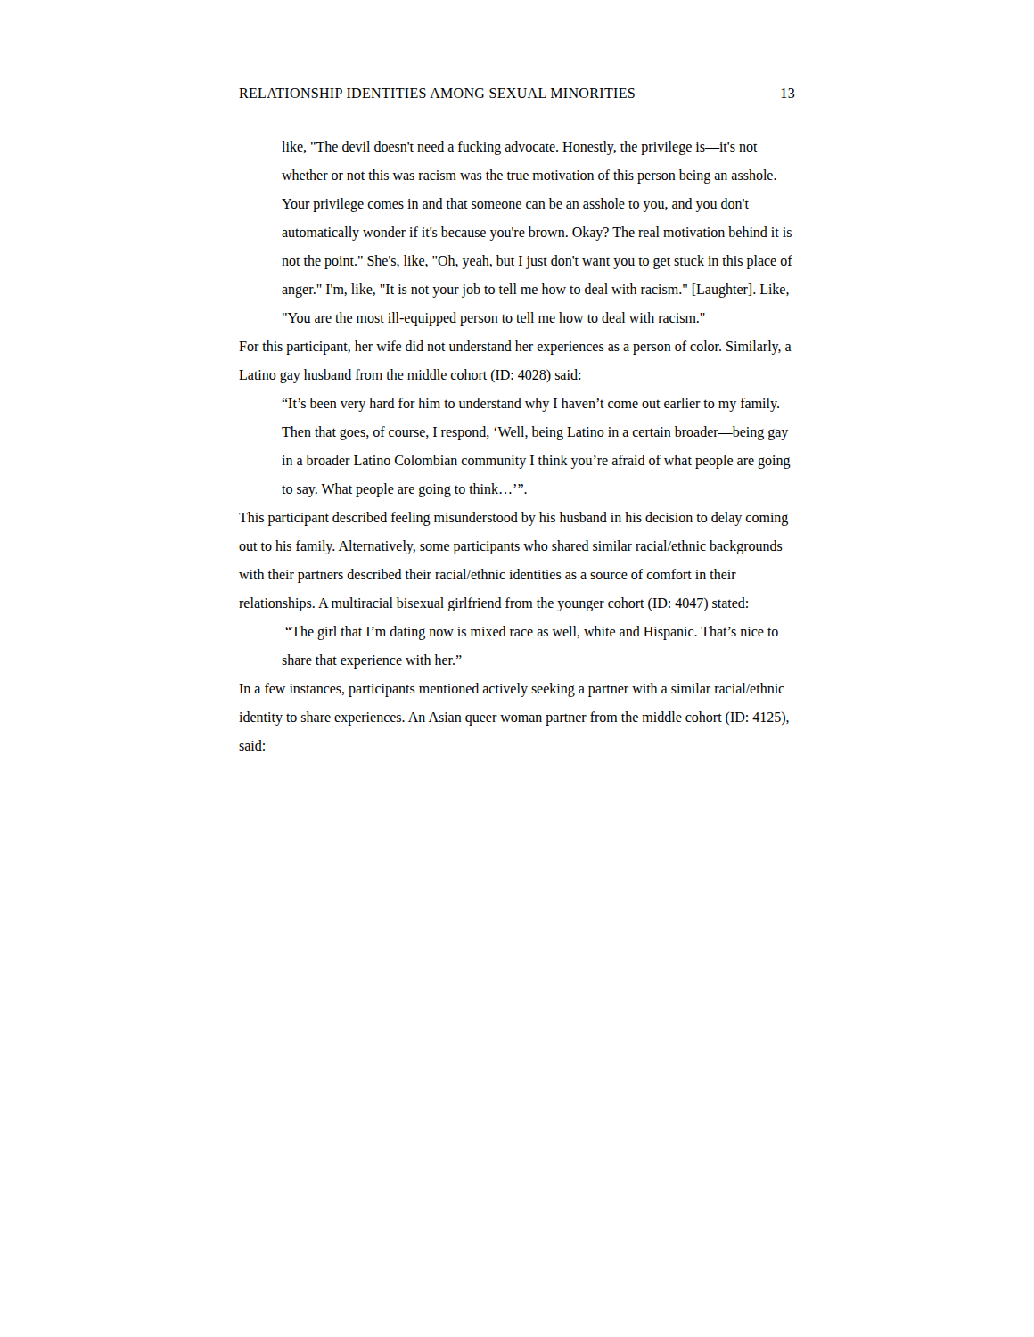Relationship Identities Among Sexual Minorities 13
like, "The devil doesn't need a fucking advocate. Honestly, the privilege is—it's not whether or not this was racism was the true motivation of this person being an asshole. Your privilege comes in and that someone can be an asshole to you, and you don't automatically wonder if it's because you're brown. Okay? The real motivation behind it is not the point." She's, like, "Oh, yeah, but I just don't want you to get stuck in this place of anger." I'm, like, "It is not your job to tell me how to deal with racism." [Laughter]. Like, "You are the most ill-equipped person to tell me how to deal with racism."
For this participant, her wife did not understand her experiences as a person of color. Similarly, a Latino gay husband from the middle cohort (ID: 4028) said:
“It’s been very hard for him to understand why I haven’t come out earlier to my family. Then that goes, of course, I respond, ‘Well, being Latino in a certain broader—being gay in a broader Latino Colombian community I think you’re afraid of what people are going to say. What people are going to think…’”.
This participant described feeling misunderstood by his husband in his decision to delay coming out to his family. Alternatively, some participants who shared similar racial/ethnic backgrounds with their partners described their racial/ethnic identities as a source of comfort in their relationships. A multiracial bisexual girlfriend from the younger cohort (ID: 4047) stated:
“The girl that I’m dating now is mixed race as well, white and Hispanic. That’s nice to share that experience with her.”
In a few instances, participants mentioned actively seeking a partner with a similar racial/ethnic identity to share experiences. An Asian queer woman partner from the middle cohort (ID: 4125), said: